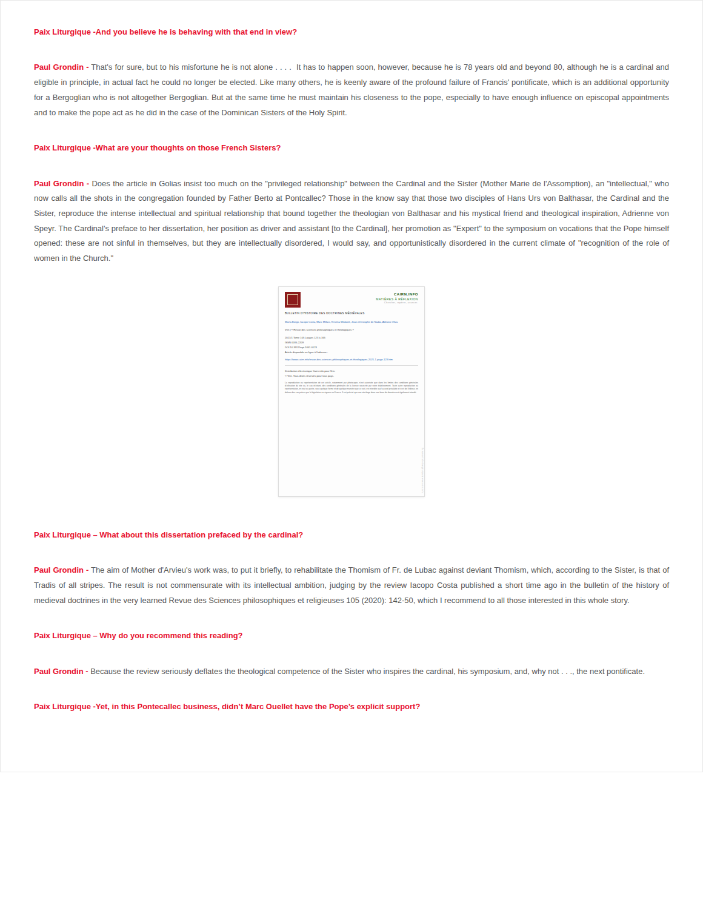Paix Liturgique -And you believe he is behaving with that end in view?
Paul Grondin - That's for sure, but to his misfortune he is not alone . . . . It has to happen soon, however, because he is 78 years old and beyond 80, although he is a cardinal and eligible in principle, in actual fact he could no longer be elected. Like many others, he is keenly aware of the profound failure of Francis' pontificate, which is an additional opportunity for a Bergoglian who is not altogether Bergoglian. But at the same time he must maintain his closeness to the pope, especially to have enough influence on episcopal appointments and to make the pope act as he did in the case of the Dominican Sisters of the Holy Spirit.
Paix Liturgique -What are your thoughts on those French Sisters?
Paul Grondin - Does the article in Golias insist too much on the "privileged relationship" between the Cardinal and the Sister (Mother Marie de l'Assomption), an "intellectual," who now calls all the shots in the congregation founded by Father Berto at Pontcallec? Those in the know say that those two disciples of Hans Urs von Balthasar, the Cardinal and the Sister, reproduce the intense intellectual and spiritual relationship that bound together the theologian von Balthasar and his mystical friend and theological inspiration, Adrienne von Speyr. The Cardinal's preface to her dissertation, her position as driver and assistant [to the Cardinal], her promotion as "Expert" to the symposium on vocations that the Pope himself opened: these are not sinful in themselves, but they are intellectually disordered, I would say, and opportunistically disordered in the current climate of "recognition of the role of women in the Church."
CAIRN.INFO MATIÈRES À RÉFLEXION Chercher, repérer, avancer.
BULLETIN D'HISTOIRE DES DOCTRINES MÉDIÉVALES
Marta Borgo, Iacopo Costa, Marc Millais, Kristina Mitalaité, Jean-Christophe de Nadaï, Adriano Oliva
Vrin | « Revue des sciences philosophiques et théologiques »
2021/1 Tome 105 | pages 123 à 165
ISSN 0035-2209
DOI 10.3917/rspt.1051.0123
Article disponible en ligne à l'adresse :
https://www.cairn.info/revue-des-sciences-philosophiques-et-theologiques-2021-1-page-123.htm
Distribution électronique Cairn.info pour Vrin.
© Vrin. Tous droits réservés pour tous pays.
La reproduction ou représentation de cet article, notamment par photocopie, n'est autorisée que dans les limites des conditions générales d'utilisation du site ou, le cas échéant, des conditions générales de la licence souscrite par votre établissement. Toute autre reproduction ou représentation, en tout ou partie, sous quelque forme et de quelque manière que ce soit, est interdite sauf accord préalable et écrit de l'éditeur, en dehors des cas prévus par la législation en vigueur en France. Il est précisé que son stockage dans une base de données est également interdit.
Document téléchargé depuis www.cairn.info
Paix Liturgique – What about this dissertation prefaced by the cardinal?
Paul Grondin - The aim of Mother d'Arvieu's work was, to put it briefly, to rehabilitate the Thomism of Fr. de Lubac against deviant Thomism, which, according to the Sister, is that of Tradis of all stripes. The result is not commensurate with its intellectual ambition, judging by the review Iacopo Costa published a short time ago in the bulletin of the history of medieval doctrines in the very learned Revue des Sciences philosophiques et religieuses 105 (2020): 142-50, which I recommend to all those interested in this whole story.
Paix Liturgique – Why do you recommend this reading?
Paul Grondin - Because the review seriously deflates the theological competence of the Sister who inspires the cardinal, his symposium, and, why not . . ., the next pontificate.
Paix Liturgique -Yet, in this Pontecallec business, didn’t Marc Ouellet have the Pope’s explicit support?